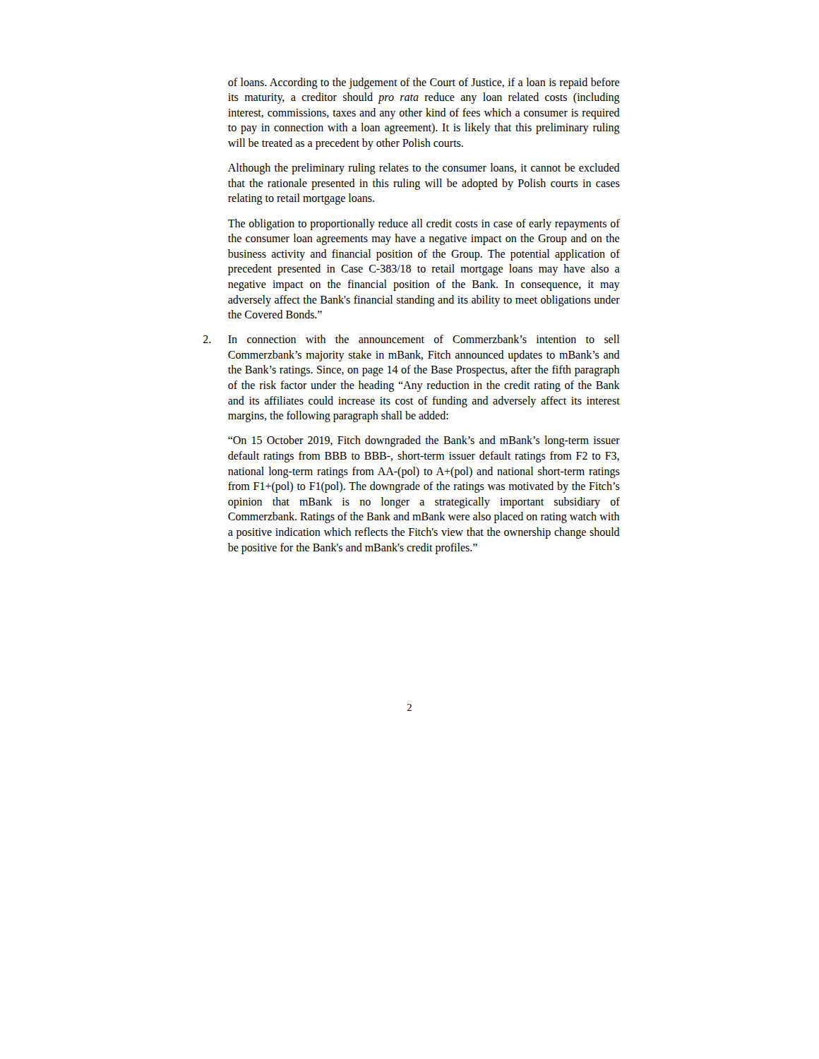of loans. According to the judgement of the Court of Justice, if a loan is repaid before its maturity, a creditor should pro rata reduce any loan related costs (including interest, commissions, taxes and any other kind of fees which a consumer is required to pay in connection with a loan agreement). It is likely that this preliminary ruling will be treated as a precedent by other Polish courts.
Although the preliminary ruling relates to the consumer loans, it cannot be excluded that the rationale presented in this ruling will be adopted by Polish courts in cases relating to retail mortgage loans.
The obligation to proportionally reduce all credit costs in case of early repayments of the consumer loan agreements may have a negative impact on the Group and on the business activity and financial position of the Group. The potential application of precedent presented in Case C-383/18 to retail mortgage loans may have also a negative impact on the financial position of the Bank. In consequence, it may adversely affect the Bank's financial standing and its ability to meet obligations under the Covered Bonds.”
2.
In connection with the announcement of Commerzbank’s intention to sell Commerzbank’s majority stake in mBank, Fitch announced updates to mBank’s and the Bank’s ratings. Since, on page 14 of the Base Prospectus, after the fifth paragraph of the risk factor under the heading “Any reduction in the credit rating of the Bank and its affiliates could increase its cost of funding and adversely affect its interest margins, the following paragraph shall be added:
“On 15 October 2019, Fitch downgraded the Bank’s and mBank’s long-term issuer default ratings from BBB to BBB-, short-term issuer default ratings from F2 to F3, national long-term ratings from AA-(pol) to A+(pol) and national short-term ratings from F1+(pol) to F1(pol). The downgrade of the ratings was motivated by the Fitch’s opinion that mBank is no longer a strategically important subsidiary of Commerzbank. Ratings of the Bank and mBank were also placed on rating watch with a positive indication which reflects the Fitch's view that the ownership change should be positive for the Bank's and mBank's credit profiles.”
2